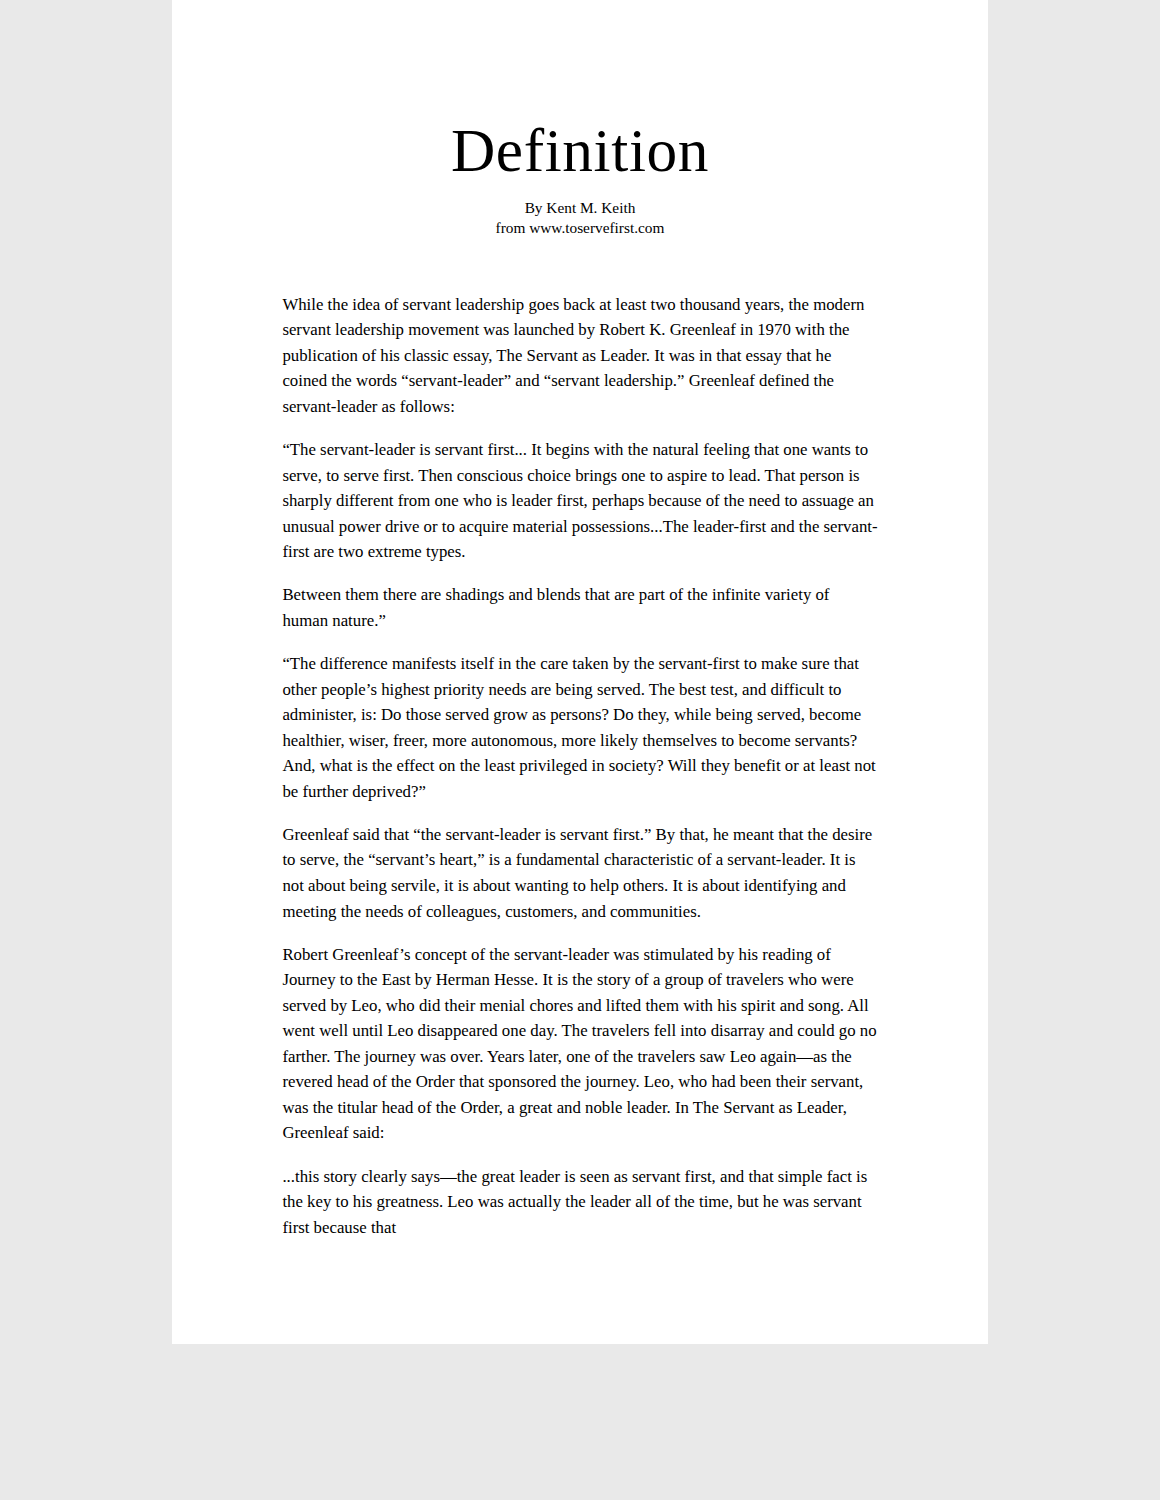Definition
By Kent M. Keith
from www.toservefirst.com
While the idea of servant leadership goes back at least two thousand years, the modern servant leadership movement was launched by Robert K. Greenleaf in 1970 with the publication of his classic essay, The Servant as Leader. It was in that essay that he coined the words “servant-leader” and “servant leadership.” Greenleaf defined the servant-leader as follows:
“The servant-leader is servant first... It begins with the natural feeling that one wants to serve, to serve first. Then conscious choice brings one to aspire to lead. That person is sharply different from one who is leader first, perhaps because of the need to assuage an unusual power drive or to acquire material possessions...The leader-first and the servant-first are two extreme types.
Between them there are shadings and blends that are part of the infinite variety of human nature.”
“The difference manifests itself in the care taken by the servant-first to make sure that other people’s highest priority needs are being served. The best test, and difficult to administer, is: Do those served grow as persons? Do they, while being served, become healthier, wiser, freer, more autonomous, more likely themselves to become servants? And, what is the effect on the least privileged in society? Will they benefit or at least not be further deprived?”
Greenleaf said that “the servant-leader is servant first.” By that, he meant that the desire to serve, the “servant’s heart,” is a fundamental characteristic of a servant-leader. It is not about being servile, it is about wanting to help others. It is about identifying and meeting the needs of colleagues, customers, and communities.
Robert Greenleaf’s concept of the servant-leader was stimulated by his reading of Journey to the East by Herman Hesse. It is the story of a group of travelers who were served by Leo, who did their menial chores and lifted them with his spirit and song. All went well until Leo disappeared one day. The travelers fell into disarray and could go no farther. The journey was over. Years later, one of the travelers saw Leo again—as the revered head of the Order that sponsored the journey. Leo, who had been their servant, was the titular head of the Order, a great and noble leader. In The Servant as Leader, Greenleaf said:
...this story clearly says—the great leader is seen as servant first, and that simple fact is the key to his greatness. Leo was actually the leader all of the time, but he was servant first because that